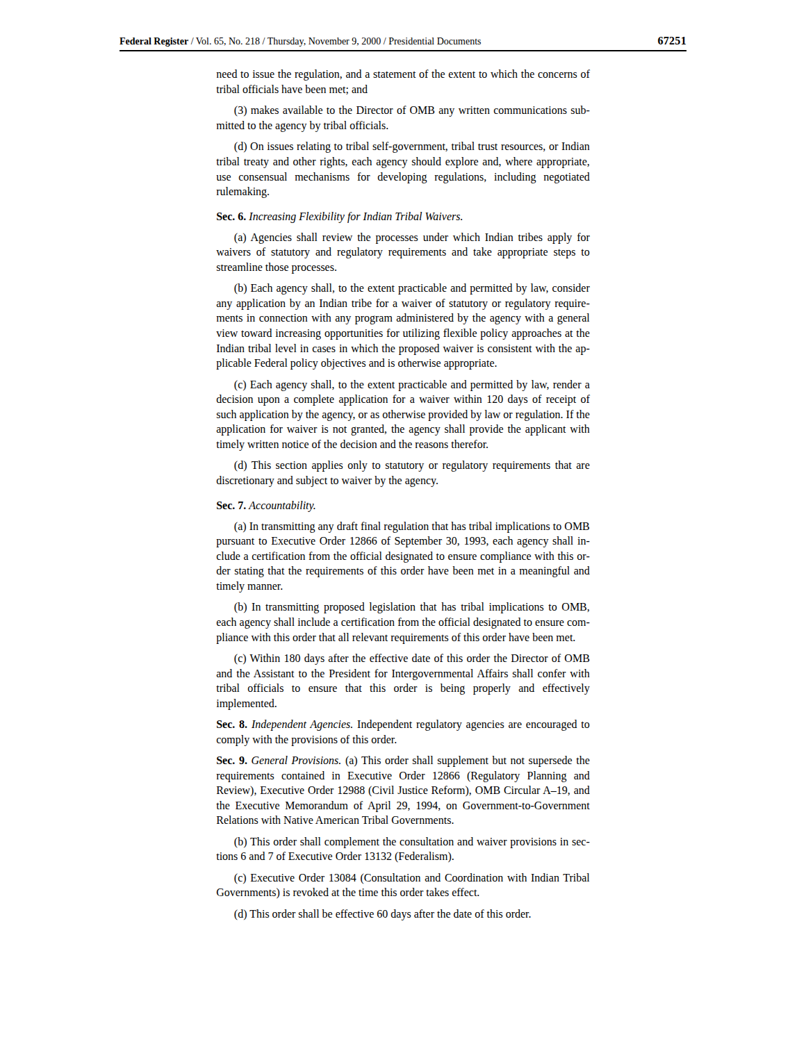Federal Register / Vol. 65, No. 218 / Thursday, November 9, 2000 / Presidential Documents
67251
need to issue the regulation, and a statement of the extent to which the concerns of tribal officials have been met; and
(3) makes available to the Director of OMB any written communications submitted to the agency by tribal officials.
(d) On issues relating to tribal self-government, tribal trust resources, or Indian tribal treaty and other rights, each agency should explore and, where appropriate, use consensual mechanisms for developing regulations, including negotiated rulemaking.
Sec. 6. Increasing Flexibility for Indian Tribal Waivers.
(a) Agencies shall review the processes under which Indian tribes apply for waivers of statutory and regulatory requirements and take appropriate steps to streamline those processes.
(b) Each agency shall, to the extent practicable and permitted by law, consider any application by an Indian tribe for a waiver of statutory or regulatory requirements in connection with any program administered by the agency with a general view toward increasing opportunities for utilizing flexible policy approaches at the Indian tribal level in cases in which the proposed waiver is consistent with the applicable Federal policy objectives and is otherwise appropriate.
(c) Each agency shall, to the extent practicable and permitted by law, render a decision upon a complete application for a waiver within 120 days of receipt of such application by the agency, or as otherwise provided by law or regulation. If the application for waiver is not granted, the agency shall provide the applicant with timely written notice of the decision and the reasons therefor.
(d) This section applies only to statutory or regulatory requirements that are discretionary and subject to waiver by the agency.
Sec. 7. Accountability.
(a) In transmitting any draft final regulation that has tribal implications to OMB pursuant to Executive Order 12866 of September 30, 1993, each agency shall include a certification from the official designated to ensure compliance with this order stating that the requirements of this order have been met in a meaningful and timely manner.
(b) In transmitting proposed legislation that has tribal implications to OMB, each agency shall include a certification from the official designated to ensure compliance with this order that all relevant requirements of this order have been met.
(c) Within 180 days after the effective date of this order the Director of OMB and the Assistant to the President for Intergovernmental Affairs shall confer with tribal officials to ensure that this order is being properly and effectively implemented.
Sec. 8. Independent Agencies. Independent regulatory agencies are encouraged to comply with the provisions of this order.
Sec. 9. General Provisions. (a) This order shall supplement but not supersede the requirements contained in Executive Order 12866 (Regulatory Planning and Review), Executive Order 12988 (Civil Justice Reform), OMB Circular A–19, and the Executive Memorandum of April 29, 1994, on Government-to-Government Relations with Native American Tribal Governments.
(b) This order shall complement the consultation and waiver provisions in sections 6 and 7 of Executive Order 13132 (Federalism).
(c) Executive Order 13084 (Consultation and Coordination with Indian Tribal Governments) is revoked at the time this order takes effect.
(d) This order shall be effective 60 days after the date of this order.